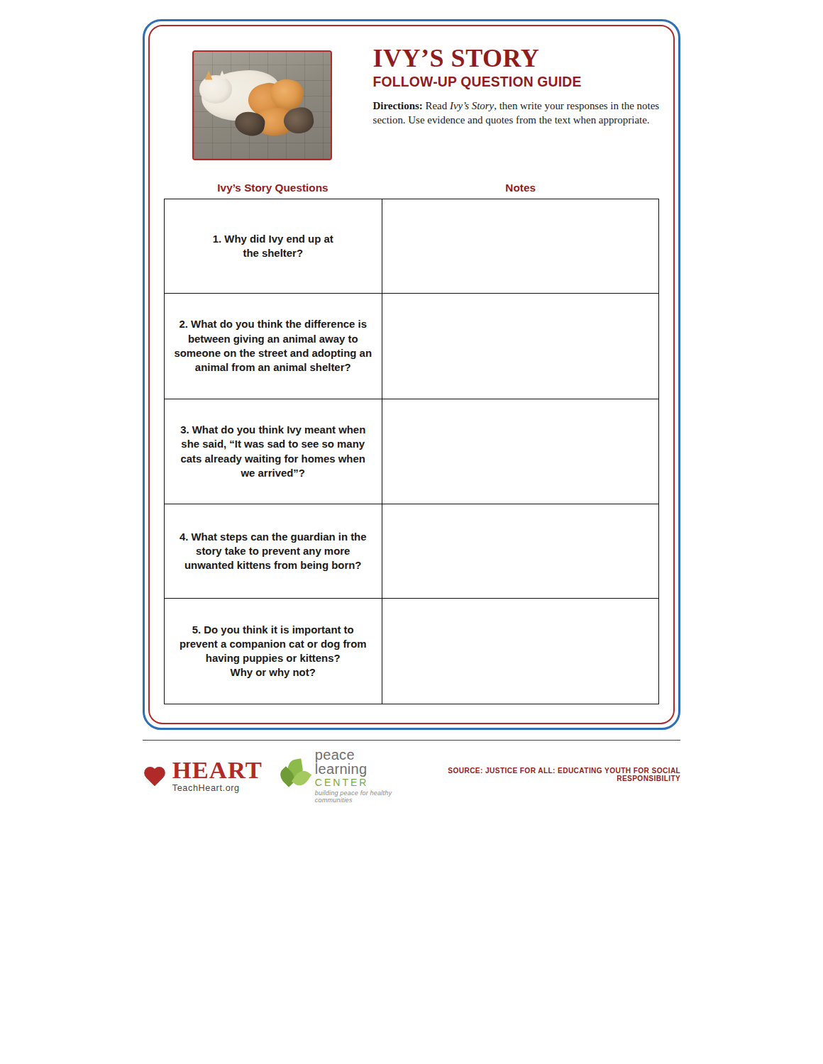IVY’S STORY
FOLLOW-UP QUESTION GUIDE
Directions: Read Ivy’s Story, then write your responses in the notes section. Use evidence and quotes from the text when appropriate.
Ivy’s Story Questions
Notes
| 1. Why did Ivy end up at the shelter? | |
| 2. What do you think the difference is between giving an animal away to someone on the street and adopting an animal from an animal shelter? | |
| 3. What do you think Ivy meant when she said, “It was sad to see so many cats already waiting for homes when we arrived”? | |
| 4. What steps can the guardian in the story take to prevent any more unwanted kittens from being born? | |
| 5. Do you think it is important to prevent a companion cat or dog from having puppies or kittens? Why or why not? | |
HEART
TeachHeart.org
peace learning
CENTER
building peace for healthy communities
Source: Justice for All: Educating Youth for Social Responsibility